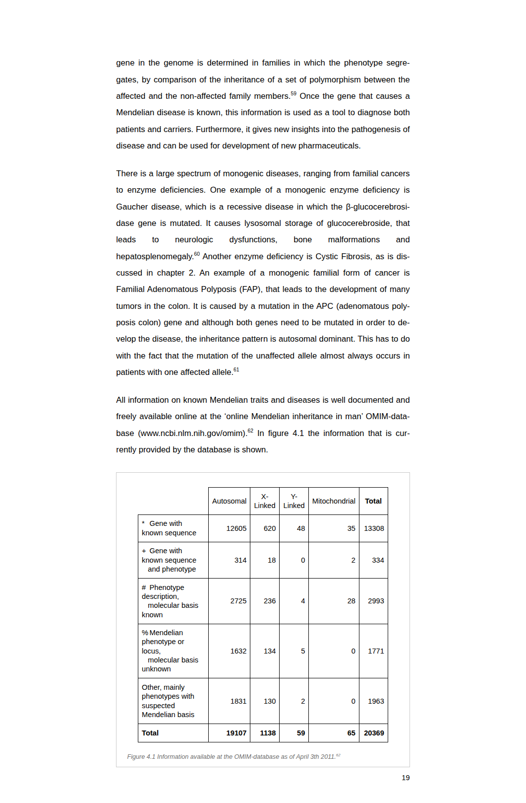gene in the genome is determined in families in which the phenotype segregates, by comparison of the inheritance of a set of polymorphism between the affected and the non-affected family members.59 Once the gene that causes a Mendelian disease is known, this information is used as a tool to diagnose both patients and carriers. Furthermore, it gives new insights into the pathogenesis of disease and can be used for development of new pharmaceuticals.
There is a large spectrum of monogenic diseases, ranging from familial cancers to enzyme deficiencies. One example of a monogenic enzyme deficiency is Gaucher disease, which is a recessive disease in which the β-glucocerebrosidase gene is mutated. It causes lysosomal storage of glucocerebroside, that leads to neurologic dysfunctions, bone malformations and hepatosplenomegaly.60 Another enzyme deficiency is Cystic Fibrosis, as is discussed in chapter 2. An example of a monogenic familial form of cancer is Familial Adenomatous Polyposis (FAP), that leads to the development of many tumors in the colon. It is caused by a mutation in the APC (adenomatous polyposis colon) gene and although both genes need to be mutated in order to develop the disease, the inheritance pattern is autosomal dominant. This has to do with the fact that the mutation of the unaffected allele almost always occurs in patients with one affected allele.61
All information on known Mendelian traits and diseases is well documented and freely available online at the ‘online Mendelian inheritance in man’ OMIM-database (www.ncbi.nlm.nih.gov/omim).62 In figure 4.1 the information that is currently provided by the database is shown.
| | Autosomal | X-Linked | Y-Linked | Mitochondrial | Total |
| --- | --- | --- | --- | --- | --- |
| * Gene with known sequence | 12605 | 620 | 48 | 35 | 13308 |
| + Gene with known sequence and phenotype | 314 | 18 | 0 | 2 | 334 |
| # Phenotype description, molecular basis known | 2725 | 236 | 4 | 28 | 2993 |
| % Mendelian phenotype or locus, molecular basis unknown | 1632 | 134 | 5 | 0 | 1771 |
| Other, mainly phenotypes with suspected Mendelian basis | 1831 | 130 | 2 | 0 | 1963 |
| Total | 19107 | 1138 | 59 | 65 | 20369 |
Figure 4.1 Information available at the OMIM-database as of April 3th 2011.62
19